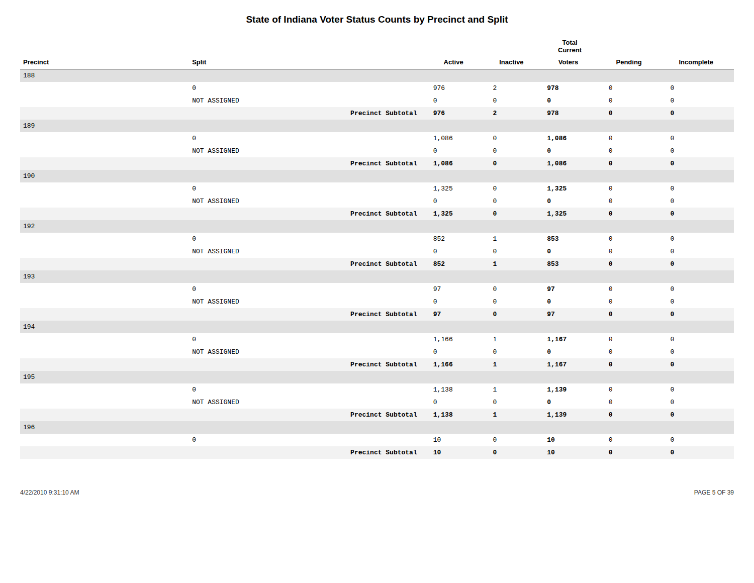State of Indiana Voter Status Counts by Precinct and Split
| | | | | | Total Current | | |
| --- | --- | --- | --- | --- | --- | --- | --- |
| Precinct | Split | | Active | Inactive | Voters | Pending | Incomplete |
| 188 | | | | | | | |
| | 0 | | 976 | 2 | 978 | 0 | 0 |
| | NOT ASSIGNED | | 0 | 0 | 0 | 0 | 0 |
| | | Precinct Subtotal | 976 | 2 | 978 | 0 | 0 |
| 189 | | | | | | | |
| | 0 | | 1,086 | 0 | 1,086 | 0 | 0 |
| | NOT ASSIGNED | | 0 | 0 | 0 | 0 | 0 |
| | | Precinct Subtotal | 1,086 | 0 | 1,086 | 0 | 0 |
| 190 | | | | | | | |
| | 0 | | 1,325 | 0 | 1,325 | 0 | 0 |
| | NOT ASSIGNED | | 0 | 0 | 0 | 0 | 0 |
| | | Precinct Subtotal | 1,325 | 0 | 1,325 | 0 | 0 |
| 192 | | | | | | | |
| | 0 | | 852 | 1 | 853 | 0 | 0 |
| | NOT ASSIGNED | | 0 | 0 | 0 | 0 | 0 |
| | | Precinct Subtotal | 852 | 1 | 853 | 0 | 0 |
| 193 | | | | | | | |
| | 0 | | 97 | 0 | 97 | 0 | 0 |
| | NOT ASSIGNED | | 0 | 0 | 0 | 0 | 0 |
| | | Precinct Subtotal | 97 | 0 | 97 | 0 | 0 |
| 194 | | | | | | | |
| | 0 | | 1,166 | 1 | 1,167 | 0 | 0 |
| | NOT ASSIGNED | | 0 | 0 | 0 | 0 | 0 |
| | | Precinct Subtotal | 1,166 | 1 | 1,167 | 0 | 0 |
| 195 | | | | | | | |
| | 0 | | 1,138 | 1 | 1,139 | 0 | 0 |
| | NOT ASSIGNED | | 0 | 0 | 0 | 0 | 0 |
| | | Precinct Subtotal | 1,138 | 1 | 1,139 | 0 | 0 |
| 196 | | | | | | | |
| | 0 | | 10 | 0 | 10 | 0 | 0 |
| | | Precinct Subtotal | 10 | 0 | 10 | 0 | 0 |
4/22/2010 9:31:10 AM
PAGE 5 OF 39